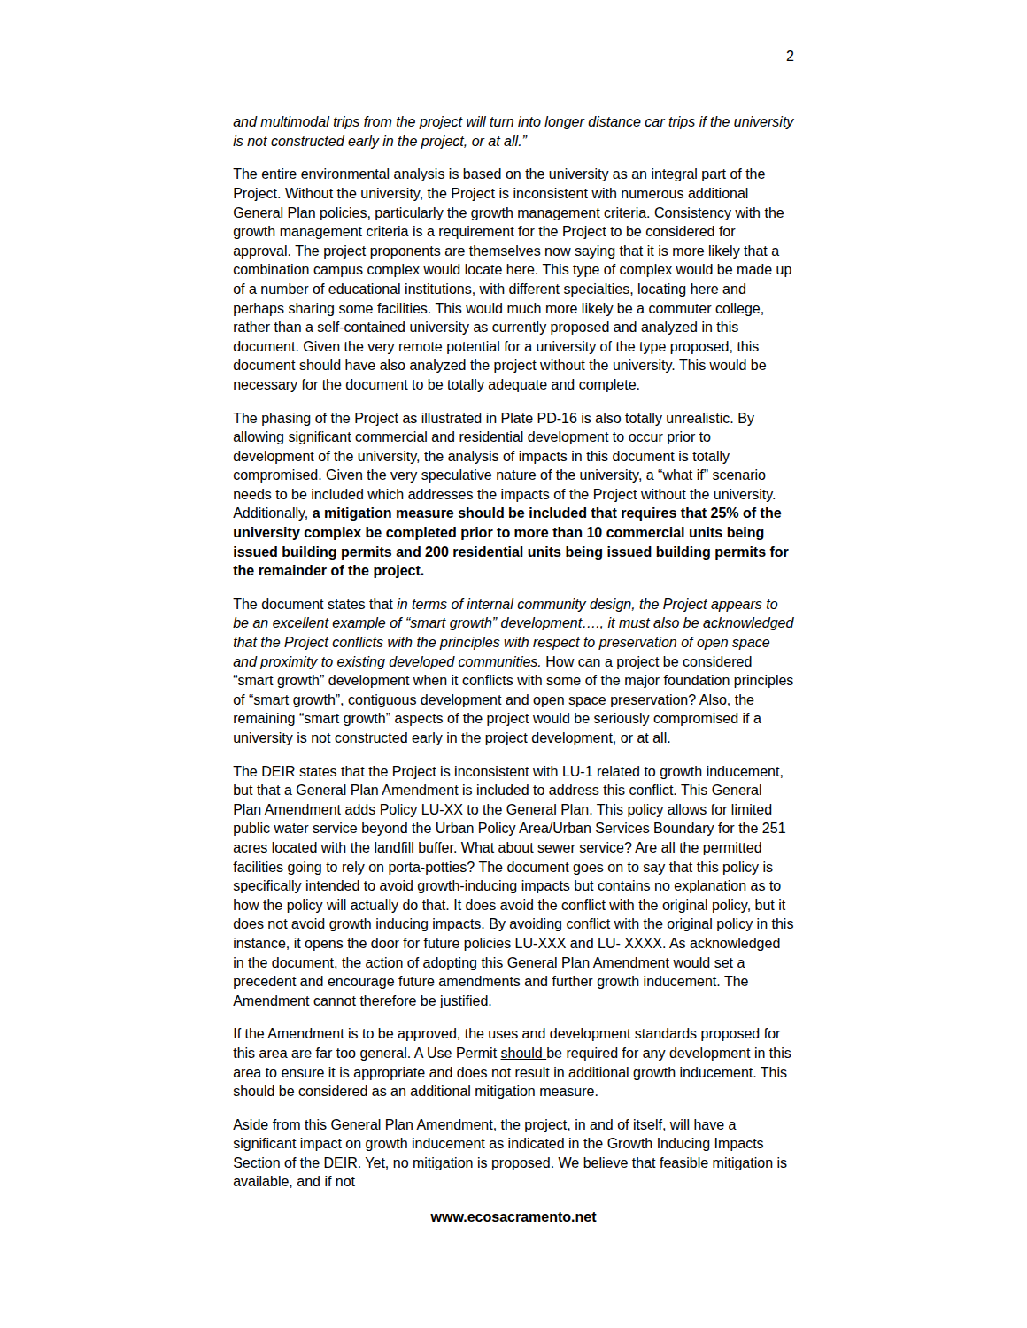2
and multimodal trips from the project will turn into longer distance car trips if the university is not constructed early in the project, or at all.”
The entire environmental analysis is based on the university as an integral part of the Project. Without the university, the Project is inconsistent with numerous additional General Plan policies, particularly the growth management criteria. Consistency with the growth management criteria is a requirement for the Project to be considered for approval. The project proponents are themselves now saying that it is more likely that a combination campus complex would locate here. This type of complex would be made up of a number of educational institutions, with different specialties, locating here and perhaps sharing some facilities. This would much more likely be a commuter college, rather than a self-contained university as currently proposed and analyzed in this document. Given the very remote potential for a university of the type proposed, this document should have also analyzed the project without the university. This would be necessary for the document to be totally adequate and complete.
The phasing of the Project as illustrated in Plate PD-16 is also totally unrealistic. By allowing significant commercial and residential development to occur prior to development of the university, the analysis of impacts in this document is totally compromised. Given the very speculative nature of the university, a “what if” scenario needs to be included which addresses the impacts of the Project without the university. Additionally, a mitigation measure should be included that requires that 25% of the university complex be completed prior to more than 10 commercial units being issued building permits and 200 residential units being issued building permits for the remainder of the project.
The document states that in terms of internal community design, the Project appears to be an excellent example of “smart growth” development…., it must also be acknowledged that the Project conflicts with the principles with respect to preservation of open space and proximity to existing developed communities. How can a project be considered “smart growth” development when it conflicts with some of the major foundation principles of “smart growth”, contiguous development and open space preservation? Also, the remaining “smart growth” aspects of the project would be seriously compromised if a university is not constructed early in the project development, or at all.
The DEIR states that the Project is inconsistent with LU-1 related to growth inducement, but that a General Plan Amendment is included to address this conflict. This General Plan Amendment adds Policy LU-XX to the General Plan. This policy allows for limited public water service beyond the Urban Policy Area/Urban Services Boundary for the 251 acres located with the landfill buffer. What about sewer service? Are all the permitted facilities going to rely on porta-potties? The document goes on to say that this policy is specifically intended to avoid growth-inducing impacts but contains no explanation as to how the policy will actually do that. It does avoid the conflict with the original policy, but it does not avoid growth inducing impacts. By avoiding conflict with the original policy in this instance, it opens the door for future policies LU-XXX and LU- XXXX. As acknowledged in the document, the action of adopting this General Plan Amendment would set a precedent and encourage future amendments and further growth inducement. The Amendment cannot therefore be justified.
If the Amendment is to be approved, the uses and development standards proposed for this area are far too general. A Use Permit should be required for any development in this area to ensure it is appropriate and does not result in additional growth inducement. This should be considered as an additional mitigation measure.
Aside from this General Plan Amendment, the project, in and of itself, will have a significant impact on growth inducement as indicated in the Growth Inducing Impacts Section of the DEIR. Yet, no mitigation is proposed. We believe that feasible mitigation is available, and if not
www.ecosacramento.net